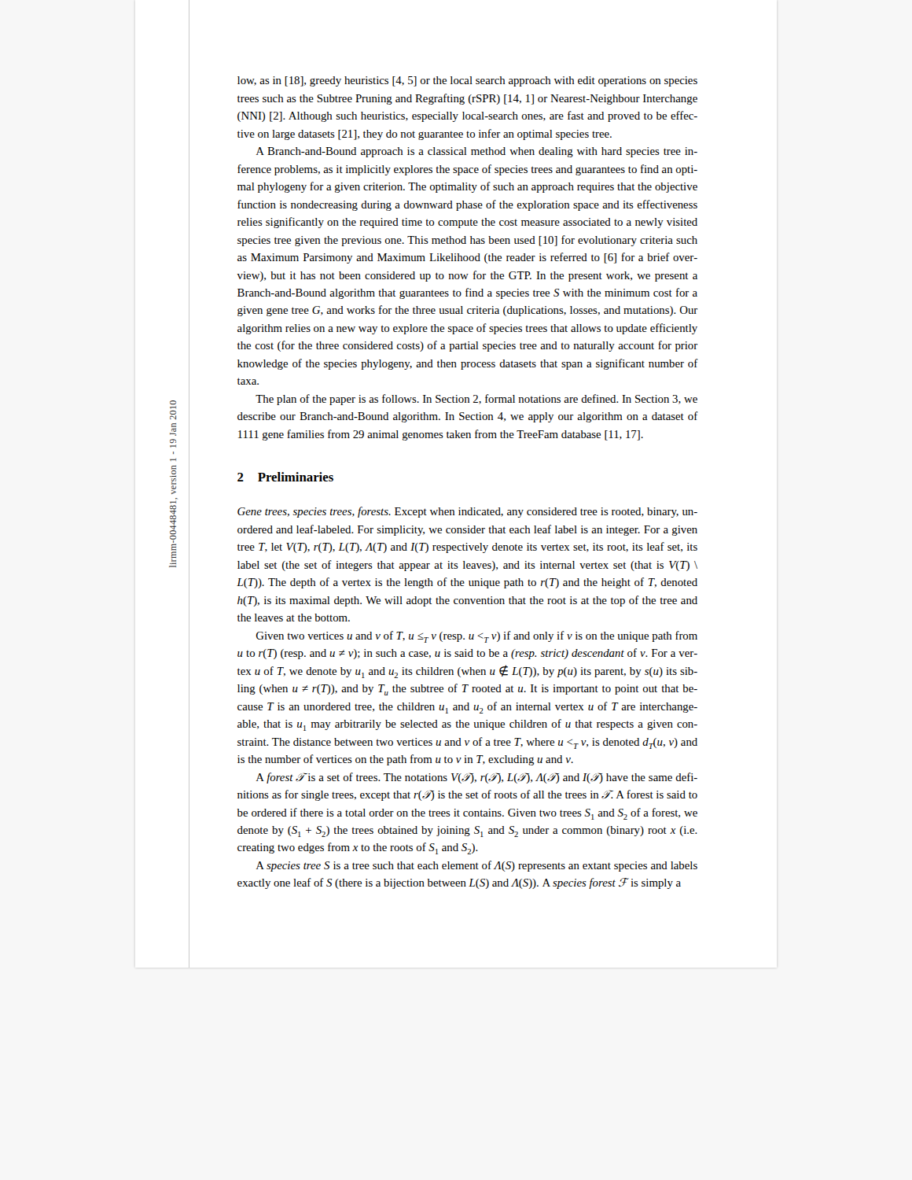lirmm-00448481, version 1 - 19 Jan 2010
low, as in [18], greedy heuristics [4, 5] or the local search approach with edit operations on species trees such as the Subtree Pruning and Regrafting (rSPR) [14, 1] or Nearest-Neighbour Interchange (NNI) [2]. Although such heuristics, especially local-search ones, are fast and proved to be effective on large datasets [21], they do not guarantee to infer an optimal species tree.
A Branch-and-Bound approach is a classical method when dealing with hard species tree inference problems, as it implicitly explores the space of species trees and guarantees to find an optimal phylogeny for a given criterion. The optimality of such an approach requires that the objective function is nondecreasing during a downward phase of the exploration space and its effectiveness relies significantly on the required time to compute the cost measure associated to a newly visited species tree given the previous one. This method has been used [10] for evolutionary criteria such as Maximum Parsimony and Maximum Likelihood (the reader is referred to [6] for a brief overview), but it has not been considered up to now for the GTP. In the present work, we present a Branch-and-Bound algorithm that guarantees to find a species tree S with the minimum cost for a given gene tree G, and works for the three usual criteria (duplications, losses, and mutations). Our algorithm relies on a new way to explore the space of species trees that allows to update efficiently the cost (for the three considered costs) of a partial species tree and to naturally account for prior knowledge of the species phylogeny, and then process datasets that span a significant number of taxa.
The plan of the paper is as follows. In Section 2, formal notations are defined. In Section 3, we describe our Branch-and-Bound algorithm. In Section 4, we apply our algorithm on a dataset of 1111 gene families from 29 animal genomes taken from the TreeFam database [11, 17].
2 Preliminaries
Gene trees, species trees, forests. Except when indicated, any considered tree is rooted, binary, unordered and leaf-labeled. For simplicity, we consider that each leaf label is an integer. For a given tree T, let V(T), r(T), L(T), Λ(T) and I(T) respectively denote its vertex set, its root, its leaf set, its label set (the set of integers that appear at its leaves), and its internal vertex set (that is V(T) \ L(T)). The depth of a vertex is the length of the unique path to r(T) and the height of T, denoted h(T), is its maximal depth. We will adopt the convention that the root is at the top of the tree and the leaves at the bottom.
Given two vertices u and v of T, u ≤T v (resp. u <T v) if and only if v is on the unique path from u to r(T) (resp. and u ≠ v); in such a case, u is said to be a (resp. strict) descendant of v. For a vertex u of T, we denote by u1 and u2 its children (when u ∉ L(T)), by p(u) its parent, by s(u) its sibling (when u ≠ r(T)), and by Tu the subtree of T rooted at u. It is important to point out that because T is an unordered tree, the children u1 and u2 of an internal vertex u of T are interchangeable, that is u1 may arbitrarily be selected as the unique children of u that respects a given constraint. The distance between two vertices u and v of a tree T, where u <T v, is denoted dT(u, v) and is the number of vertices on the path from u to v in T, excluding u and v.
A forest 𝒯 is a set of trees. The notations V(𝒯), r(𝒯), L(𝒯), Λ(𝒯) and I(𝒯) have the same definitions as for single trees, except that r(𝒯) is the set of roots of all the trees in 𝒯. A forest is said to be ordered if there is a total order on the trees it contains. Given two trees S1 and S2 of a forest, we denote by (S1 + S2) the trees obtained by joining S1 and S2 under a common (binary) root x (i.e. creating two edges from x to the roots of S1 and S2).
A species tree S is a tree such that each element of Λ(S) represents an extant species and labels exactly one leaf of S (there is a bijection between L(S) and Λ(S)). A species forest ℱ is simply a